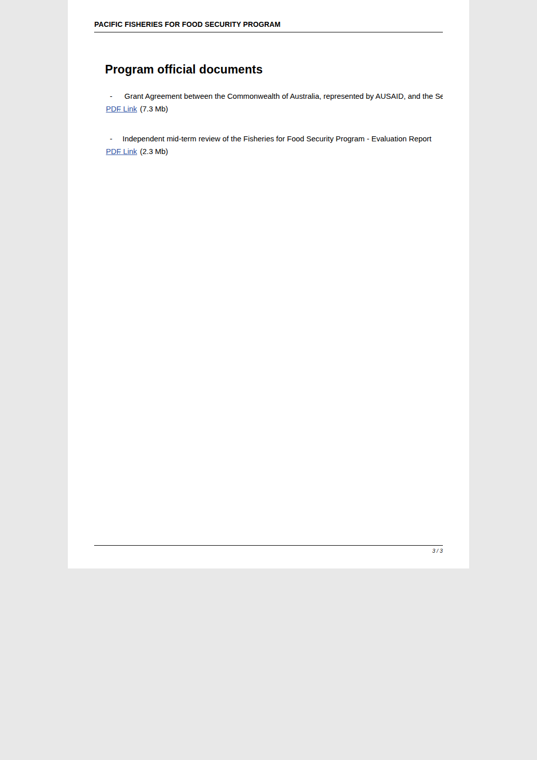PACIFIC FISHERIES FOR FOOD SECURITY PROGRAM
Program official documents
-Grant Agreement between the Commonwealth of Australia, represented by AUSAID, and the Sec
PDF Link(7.3 Mb)
-Independent mid-term review of the Fisheries for Food Security Program - Evaluation Report
PDF Link(2.3 Mb)
3 / 3